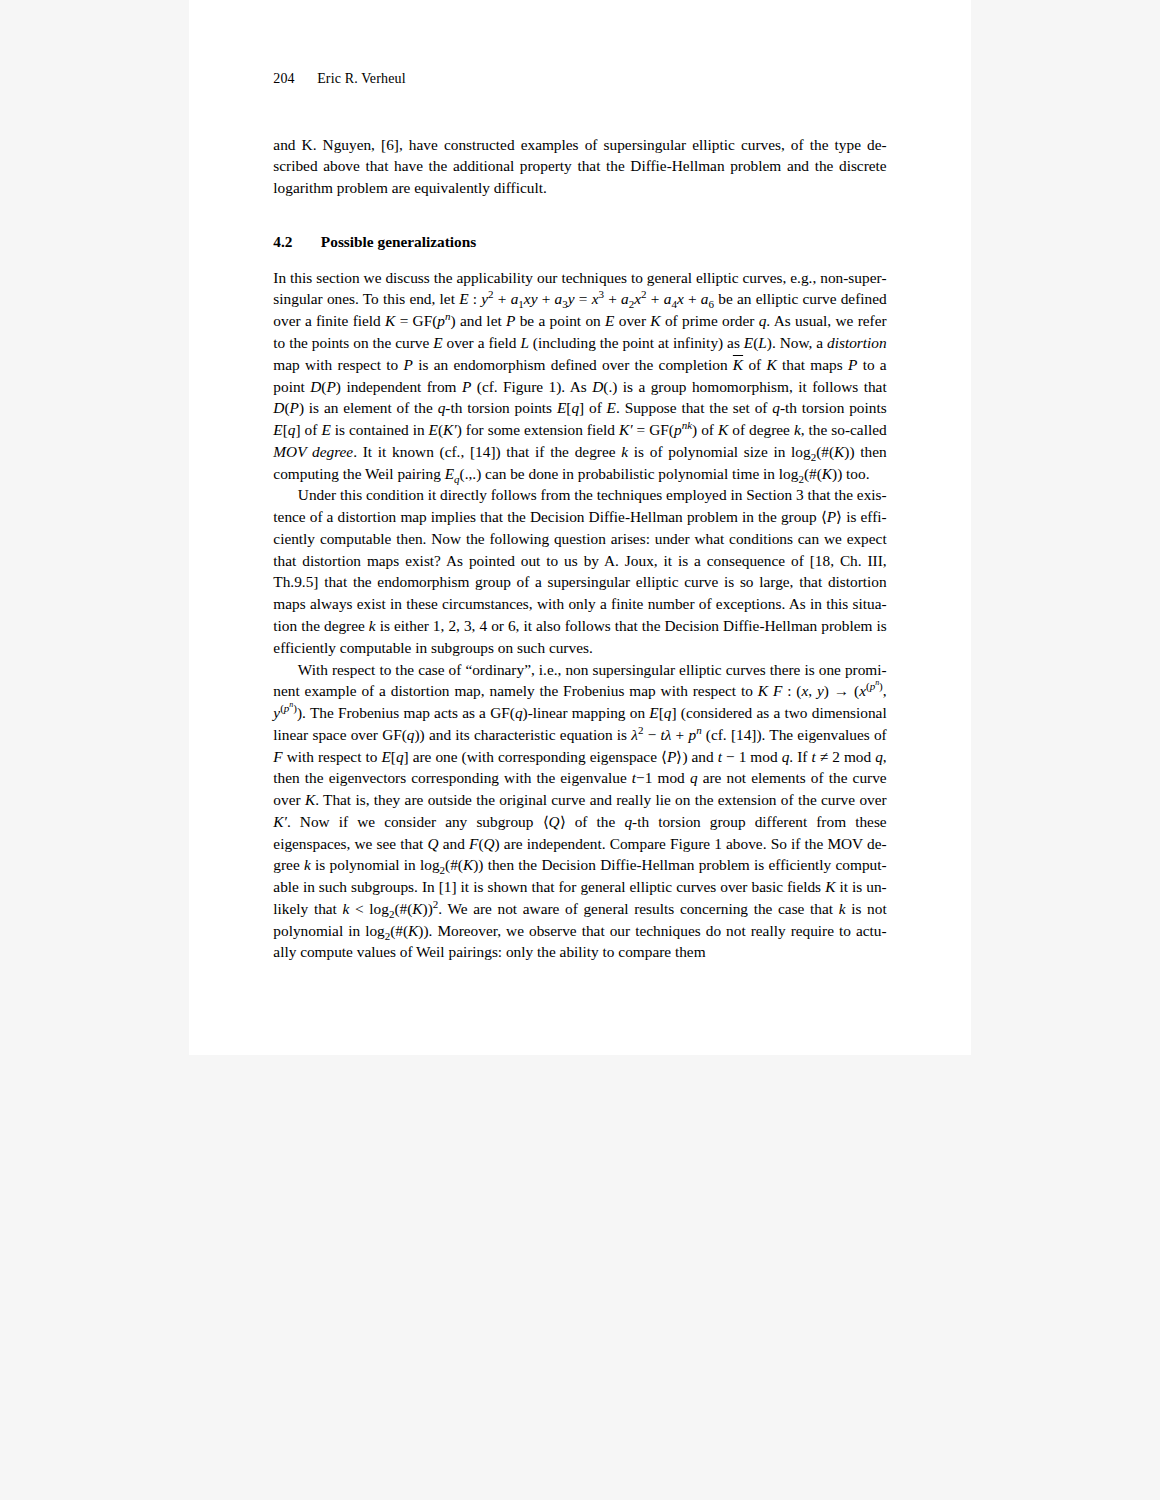204 Eric R. Verheul
and K. Nguyen, [6], have constructed examples of supersingular elliptic curves, of the type described above that have the additional property that the Diffie-Hellman problem and the discrete logarithm problem are equivalently difficult.
4.2 Possible generalizations
In this section we discuss the applicability our techniques to general elliptic curves, e.g., non-supersingular ones. To this end, let E : y2 + a1xy + a3y = x3 + a2x2 + a4x + a6 be an elliptic curve defined over a finite field K = GF(pn) and let P be a point on E over K of prime order q. As usual, we refer to the points on the curve E over a field L (including the point at infinity) as E(L). Now, a distortion map with respect to P is an endomorphism defined over the completion K of K that maps P to a point D(P) independent from P (cf. Figure 1). As D(.) is a group homomorphism, it follows that D(P) is an element of the q-th torsion points E[q] of E. Suppose that the set of q-th torsion points E[q] of E is contained in E(K′) for some extension field K′ = GF(pnk) of K of degree k, the so-called MOV degree. It it known (cf., [14]) that if the degree k is of polynomial size in log2(#(K)) then computing the Weil pairing Eq(.,.) can be done in probabilistic polynomial time in log2(#(K)) too.
Under this condition it directly follows from the techniques employed in Section 3 that the existence of a distortion map implies that the Decision Diffie-Hellman problem in the group ⟨P⟩ is efficiently computable then. Now the following question arises: under what conditions can we expect that distortion maps exist? As pointed out to us by A. Joux, it is a consequence of [18, Ch. III, Th.9.5] that the endomorphism group of a supersingular elliptic curve is so large, that distortion maps always exist in these circumstances, with only a finite number of exceptions. As in this situation the degree k is either 1, 2, 3, 4 or 6, it also follows that the Decision Diffie-Hellman problem is efficiently computable in subgroups on such curves.
With respect to the case of “ordinary”, i.e., non supersingular elliptic curves there is one prominent example of a distortion map, namely the Frobenius map with respect to K F : (x, y) → (x(pn), y(pn)). The Frobenius map acts as a GF(q)-linear mapping on E[q] (considered as a two dimensional linear space over GF(q)) and its characteristic equation is λ2 − tλ + pn (cf. [14]). The eigenvalues of F with respect to E[q] are one (with corresponding eigenspace ⟨P⟩) and t − 1 mod q. If t ≠ 2 mod q, then the eigenvectors corresponding with the eigenvalue t−1 mod q are not elements of the curve over K. That is, they are outside the original curve and really lie on the extension of the curve over K′. Now if we consider any subgroup ⟨Q⟩ of the q-th torsion group different from these eigenspaces, we see that Q and F(Q) are independent. Compare Figure 1 above. So if the MOV degree k is polynomial in log2(#(K)) then the Decision Diffie-Hellman problem is efficiently computable in such subgroups. In [1] it is shown that for general elliptic curves over basic fields K it is unlikely that k < log2(#(K))2. We are not aware of general results concerning the case that k is not polynomial in log2(#(K)). Moreover, we observe that our techniques do not really require to actually compute values of Weil pairings: only the ability to compare them